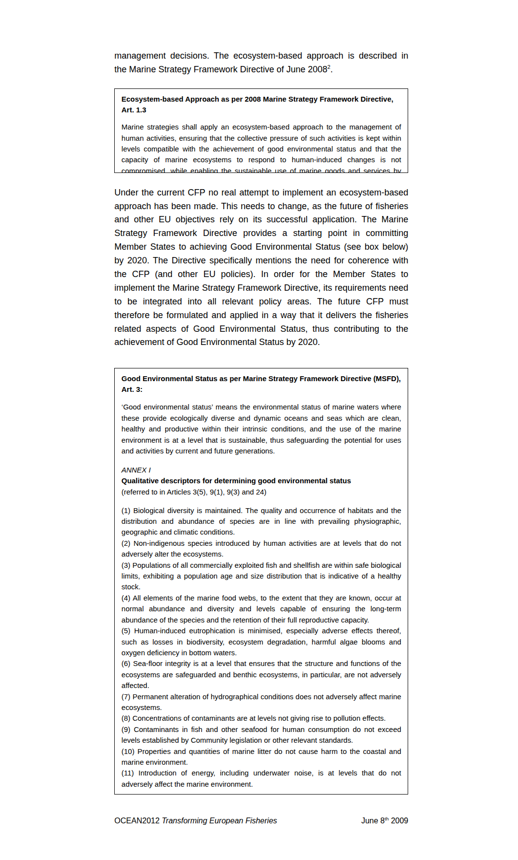management decisions. The ecosystem-based approach is described in the Marine Strategy Framework Directive of June 20082.
Ecosystem-based Approach as per 2008 Marine Strategy Framework Directive, Art. 1.3
Marine strategies shall apply an ecosystem-based approach to the management of human activities, ensuring that the collective pressure of such activities is kept within levels compatible with the achievement of good environmental status and that the capacity of marine ecosystems to respond to human-induced changes is not compromised, while enabling the sustainable use of marine goods and services by present and future generations.
Under the current CFP no real attempt to implement an ecosystem-based approach has been made. This needs to change, as the future of fisheries and other EU objectives rely on its successful application. The Marine Strategy Framework Directive provides a starting point in committing Member States to achieving Good Environmental Status (see box below) by 2020. The Directive specifically mentions the need for coherence with the CFP (and other EU policies). In order for the Member States to implement the Marine Strategy Framework Directive, its requirements need to be integrated into all relevant policy areas. The future CFP must therefore be formulated and applied in a way that it delivers the fisheries related aspects of Good Environmental Status, thus contributing to the achievement of Good Environmental Status by 2020.
Good Environmental Status as per Marine Strategy Framework Directive (MSFD), Art. 3:
‘Good environmental status’ means the environmental status of marine waters where these provide ecologically diverse and dynamic oceans and seas which are clean, healthy and productive within their intrinsic conditions, and the use of the marine environment is at a level that is sustainable, thus safeguarding the potential for uses and activities by current and future generations.
ANNEX I
Qualitative descriptors for determining good environmental status
(referred to in Articles 3(5), 9(1), 9(3) and 24)
(1) Biological diversity is maintained. The quality and occurrence of habitats and the distribution and abundance of species are in line with prevailing physiographic, geographic and climatic conditions.
(2) Non-indigenous species introduced by human activities are at levels that do not adversely alter the ecosystems.
(3) Populations of all commercially exploited fish and shellfish are within safe biological limits, exhibiting a population age and size distribution that is indicative of a healthy stock.
(4) All elements of the marine food webs, to the extent that they are known, occur at normal abundance and diversity and levels capable of ensuring the long-term abundance of the species and the retention of their full reproductive capacity.
(5) Human-induced eutrophication is minimised, especially adverse effects thereof, such as losses in biodiversity, ecosystem degradation, harmful algae blooms and oxygen deficiency in bottom waters.
(6) Sea-floor integrity is at a level that ensures that the structure and functions of the ecosystems are safeguarded and benthic ecosystems, in particular, are not adversely affected.
(7) Permanent alteration of hydrographical conditions does not adversely affect marine ecosystems.
(8) Concentrations of contaminants are at levels not giving rise to pollution effects.
(9) Contaminants in fish and other seafood for human consumption do not exceed levels established by Community legislation or other relevant standards.
(10) Properties and quantities of marine litter do not cause harm to the coastal and marine environment.
(11) Introduction of energy, including underwater noise, is at levels that do not adversely affect the marine environment.
OCEAN2012 Transforming European Fisheries
June 8th 2009